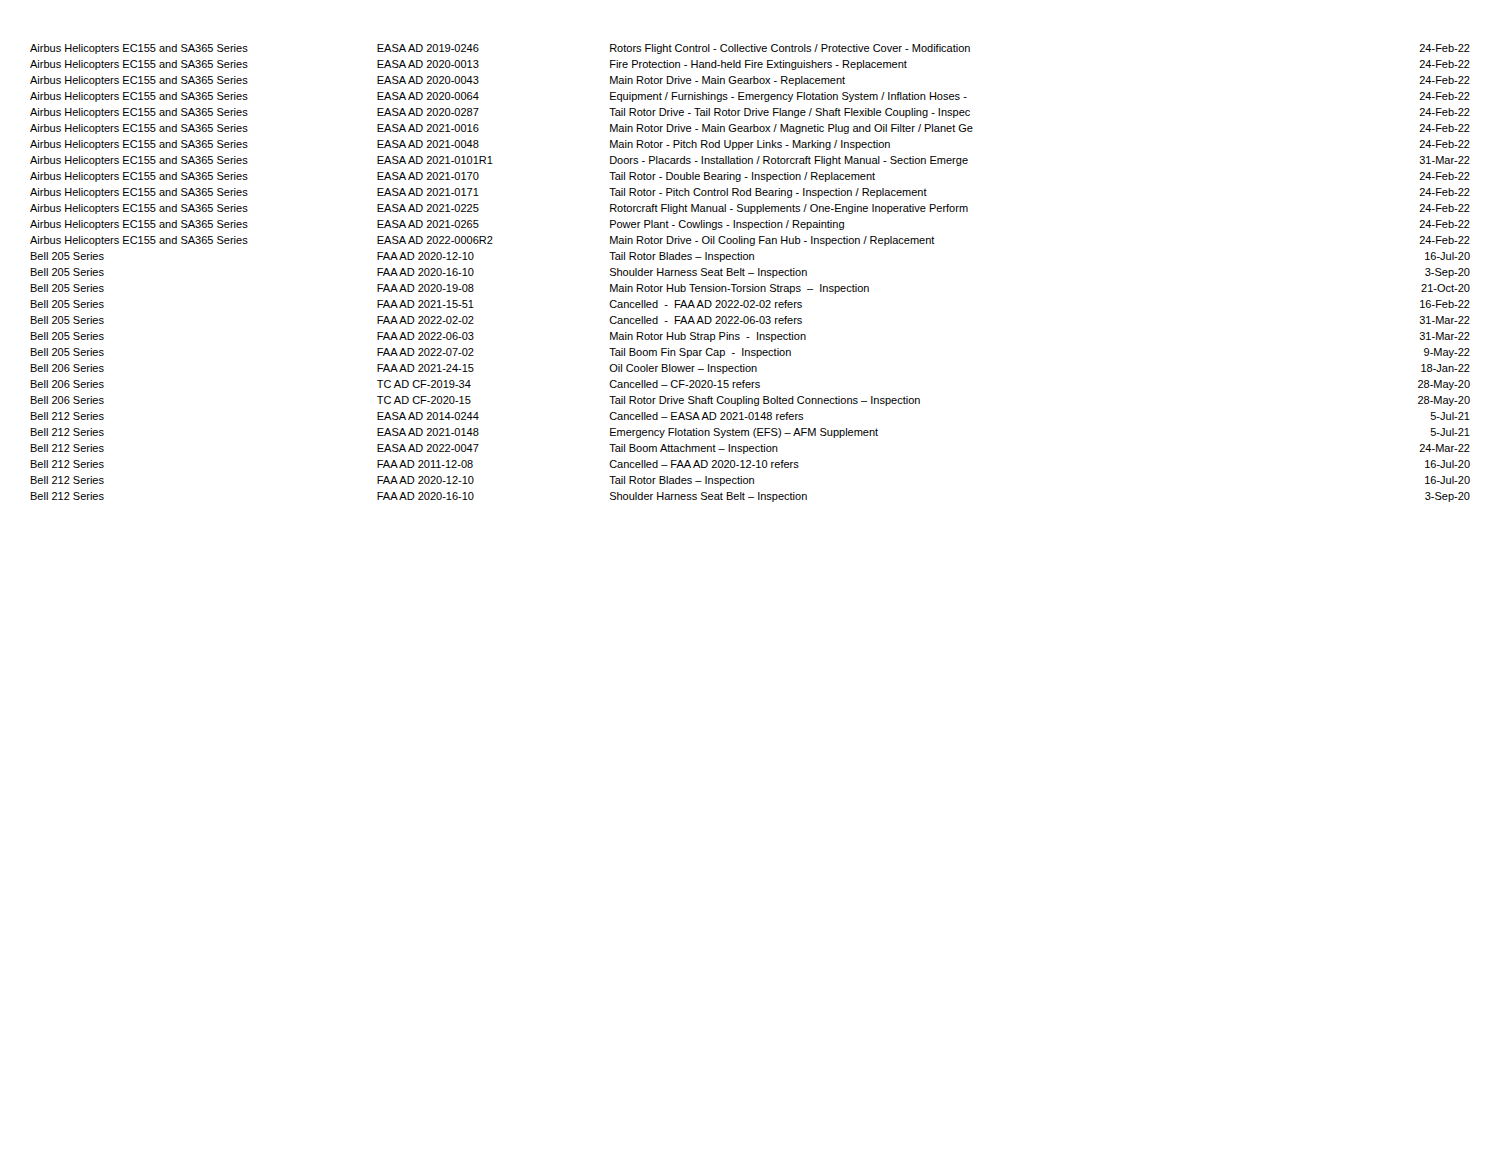| Airbus Helicopters EC155 and SA365 Series | EASA AD 2019-0246 | Rotors Flight Control - Collective Controls / Protective Cover - Modification | 24-Feb-22 |
| Airbus Helicopters EC155 and SA365 Series | EASA AD 2020-0013 | Fire Protection - Hand-held Fire Extinguishers - Replacement | 24-Feb-22 |
| Airbus Helicopters EC155 and SA365 Series | EASA AD 2020-0043 | Main Rotor Drive - Main Gearbox - Replacement | 24-Feb-22 |
| Airbus Helicopters EC155 and SA365 Series | EASA AD 2020-0064 | Equipment / Furnishings - Emergency Flotation System / Inflation Hoses - | 24-Feb-22 |
| Airbus Helicopters EC155 and SA365 Series | EASA AD 2020-0287 | Tail Rotor Drive - Tail Rotor Drive Flange / Shaft Flexible Coupling - Inspec | 24-Feb-22 |
| Airbus Helicopters EC155 and SA365 Series | EASA AD 2021-0016 | Main Rotor Drive - Main Gearbox / Magnetic Plug and Oil Filter / Planet Ge | 24-Feb-22 |
| Airbus Helicopters EC155 and SA365 Series | EASA AD 2021-0048 | Main Rotor - Pitch Rod Upper Links - Marking / Inspection | 24-Feb-22 |
| Airbus Helicopters EC155 and SA365 Series | EASA AD 2021-0101R1 | Doors - Placards - Installation / Rotorcraft Flight Manual - Section Emerge | 31-Mar-22 |
| Airbus Helicopters EC155 and SA365 Series | EASA AD 2021-0170 | Tail Rotor - Double Bearing - Inspection / Replacement | 24-Feb-22 |
| Airbus Helicopters EC155 and SA365 Series | EASA AD 2021-0171 | Tail Rotor - Pitch Control Rod Bearing - Inspection / Replacement | 24-Feb-22 |
| Airbus Helicopters EC155 and SA365 Series | EASA AD 2021-0225 | Rotorcraft Flight Manual - Supplements / One-Engine Inoperative Perform | 24-Feb-22 |
| Airbus Helicopters EC155 and SA365 Series | EASA AD 2021-0265 | Power Plant - Cowlings - Inspection / Repainting | 24-Feb-22 |
| Airbus Helicopters EC155 and SA365 Series | EASA AD 2022-0006R2 | Main Rotor Drive - Oil Cooling Fan Hub - Inspection / Replacement | 24-Feb-22 |
| Bell 205 Series | FAA AD 2020-12-10 | Tail Rotor Blades – Inspection | 16-Jul-20 |
| Bell 205 Series | FAA AD 2020-16-10 | Shoulder Harness Seat Belt – Inspection | 3-Sep-20 |
| Bell 205 Series | FAA AD 2020-19-08 | Main Rotor Hub Tension-Torsion Straps – Inspection | 21-Oct-20 |
| Bell 205 Series | FAA AD 2021-15-51 | Cancelled - FAA AD 2022-02-02 refers | 16-Feb-22 |
| Bell 205 Series | FAA AD 2022-02-02 | Cancelled - FAA AD 2022-06-03 refers | 31-Mar-22 |
| Bell 205 Series | FAA AD 2022-06-03 | Main Rotor Hub Strap Pins - Inspection | 31-Mar-22 |
| Bell 205 Series | FAA AD 2022-07-02 | Tail Boom Fin Spar Cap - Inspection | 9-May-22 |
| Bell 206 Series | FAA AD 2021-24-15 | Oil Cooler Blower – Inspection | 18-Jan-22 |
| Bell 206 Series | TC AD CF-2019-34 | Cancelled – CF-2020-15 refers | 28-May-20 |
| Bell 206 Series | TC AD CF-2020-15 | Tail Rotor Drive Shaft Coupling Bolted Connections – Inspection | 28-May-20 |
| Bell 212 Series | EASA AD 2014-0244 | Cancelled – EASA AD 2021-0148 refers | 5-Jul-21 |
| Bell 212 Series | EASA AD 2021-0148 | Emergency Flotation System (EFS) – AFM Supplement | 5-Jul-21 |
| Bell 212 Series | EASA AD 2022-0047 | Tail Boom Attachment – Inspection | 24-Mar-22 |
| Bell 212 Series | FAA AD 2011-12-08 | Cancelled – FAA AD 2020-12-10 refers | 16-Jul-20 |
| Bell 212 Series | FAA AD 2020-12-10 | Tail Rotor Blades – Inspection | 16-Jul-20 |
| Bell 212 Series | FAA AD 2020-16-10 | Shoulder Harness Seat Belt – Inspection | 3-Sep-20 |